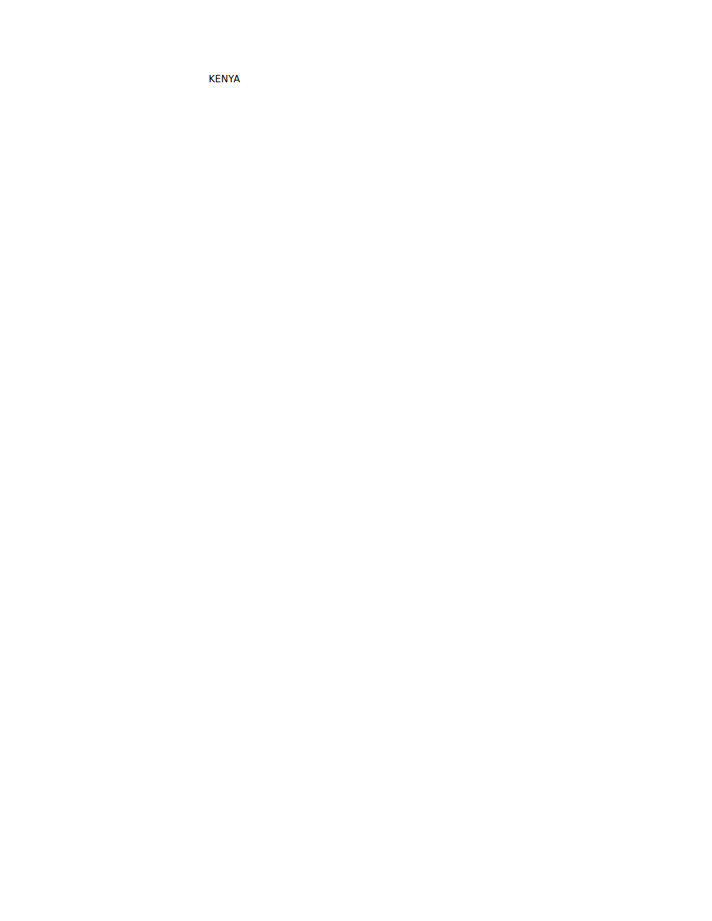KENYA